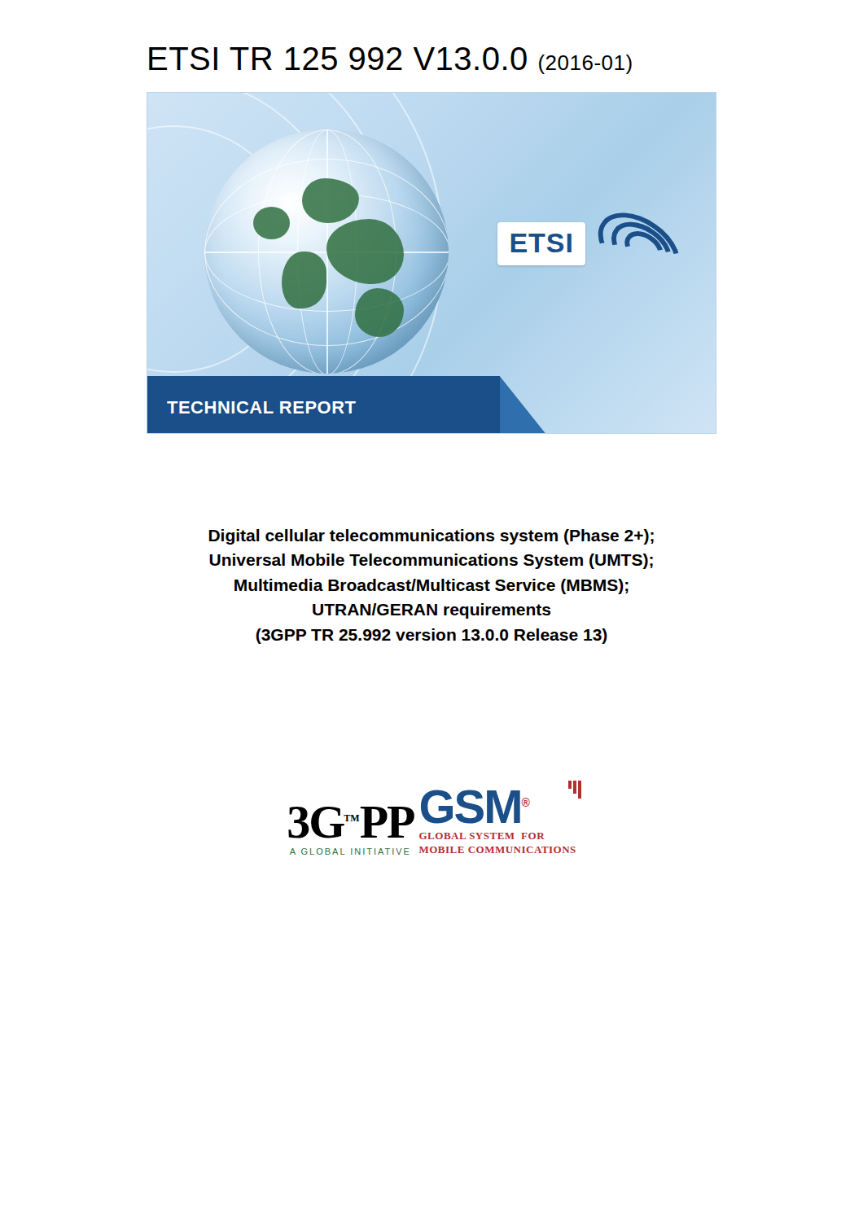ETSI TR 125 992 V13.0.0 (2016-01)
ETSI
TECHNICAL REPORT
Digital cellular telecommunications system (Phase 2+);
Universal Mobile Telecommunications System (UMTS);
Multimedia Broadcast/Multicast Service (MBMS);
UTRAN/GERAN requirements
(3GPP TR 25.992 version 13.0.0 Release 13)
3GTMPP
A GLOBAL INITIATIVE
GSM®
GLOBAL SYSTEM FOR
MOBILE COMMUNICATIONS